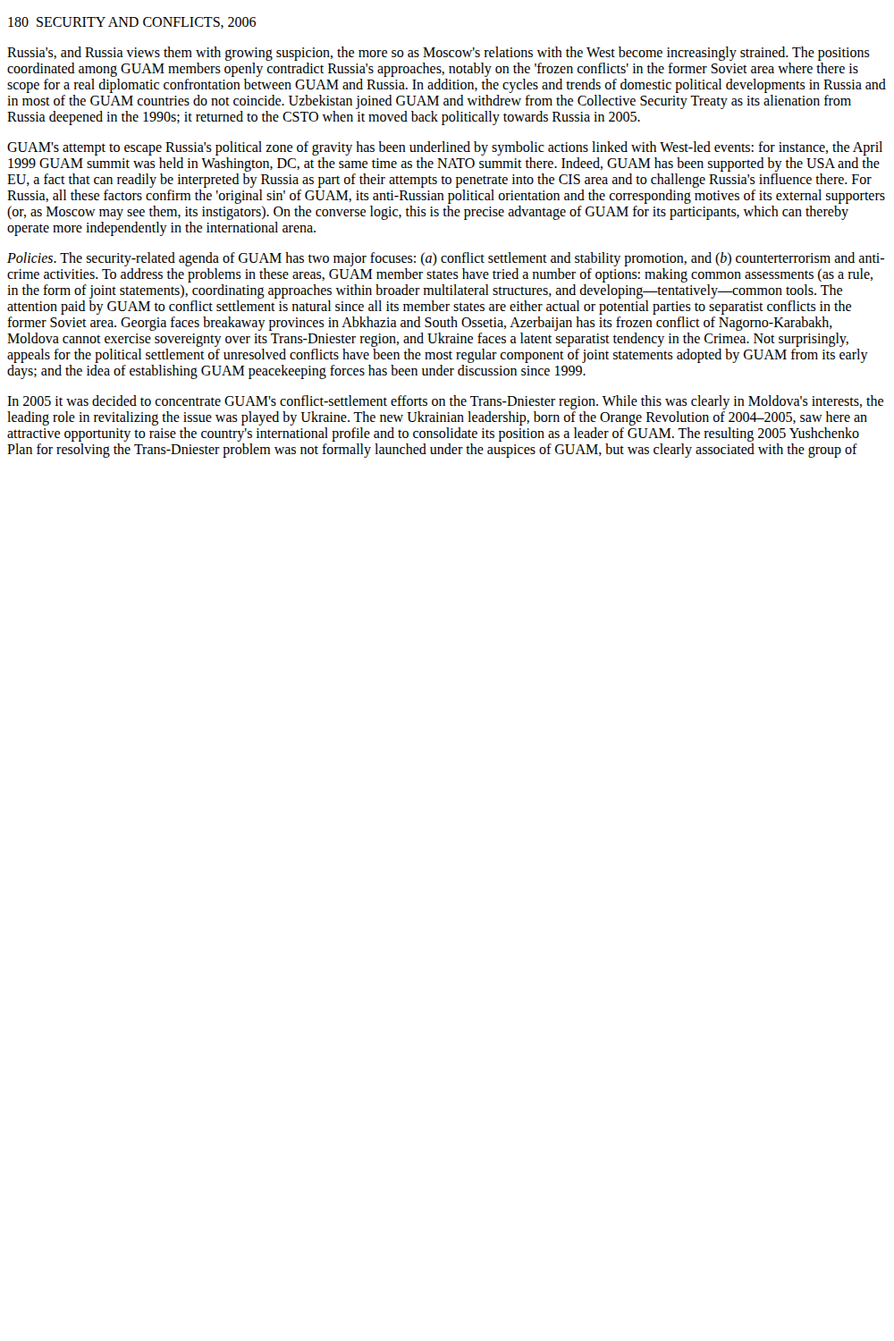180 SECURITY AND CONFLICTS, 2006
Russia's, and Russia views them with growing suspicion, the more so as Moscow's relations with the West become increasingly strained. The positions coordinated among GUAM members openly contradict Russia's approaches, notably on the 'frozen conflicts' in the former Soviet area where there is scope for a real diplomatic confrontation between GUAM and Russia. In addition, the cycles and trends of domestic political developments in Russia and in most of the GUAM countries do not coincide. Uzbekistan joined GUAM and withdrew from the Collective Security Treaty as its alienation from Russia deepened in the 1990s; it returned to the CSTO when it moved back politically towards Russia in 2005.
GUAM's attempt to escape Russia's political zone of gravity has been underlined by symbolic actions linked with West-led events: for instance, the April 1999 GUAM summit was held in Washington, DC, at the same time as the NATO summit there. Indeed, GUAM has been supported by the USA and the EU, a fact that can readily be interpreted by Russia as part of their attempts to penetrate into the CIS area and to challenge Russia's influence there. For Russia, all these factors confirm the 'original sin' of GUAM, its anti-Russian political orientation and the corresponding motives of its external supporters (or, as Moscow may see them, its instigators). On the converse logic, this is the precise advantage of GUAM for its participants, which can thereby operate more independently in the international arena.
Policies. The security-related agenda of GUAM has two major focuses: (a) conflict settlement and stability promotion, and (b) counterterrorism and anti-crime activities. To address the problems in these areas, GUAM member states have tried a number of options: making common assessments (as a rule, in the form of joint statements), coordinating approaches within broader multilateral structures, and developing—tentatively—common tools. The attention paid by GUAM to conflict settlement is natural since all its member states are either actual or potential parties to separatist conflicts in the former Soviet area. Georgia faces breakaway provinces in Abkhazia and South Ossetia, Azerbaijan has its frozen conflict of Nagorno-Karabakh, Moldova cannot exercise sovereignty over its Trans-Dniester region, and Ukraine faces a latent separatist tendency in the Crimea. Not surprisingly, appeals for the political settlement of unresolved conflicts have been the most regular component of joint statements adopted by GUAM from its early days; and the idea of establishing GUAM peacekeeping forces has been under discussion since 1999.
In 2005 it was decided to concentrate GUAM's conflict-settlement efforts on the Trans-Dniester region. While this was clearly in Moldova's interests, the leading role in revitalizing the issue was played by Ukraine. The new Ukrainian leadership, born of the Orange Revolution of 2004–2005, saw here an attractive opportunity to raise the country's international profile and to consolidate its position as a leader of GUAM. The resulting 2005 Yushchenko Plan for resolving the Trans-Dniester problem was not formally launched under the auspices of GUAM, but was clearly associated with the group of